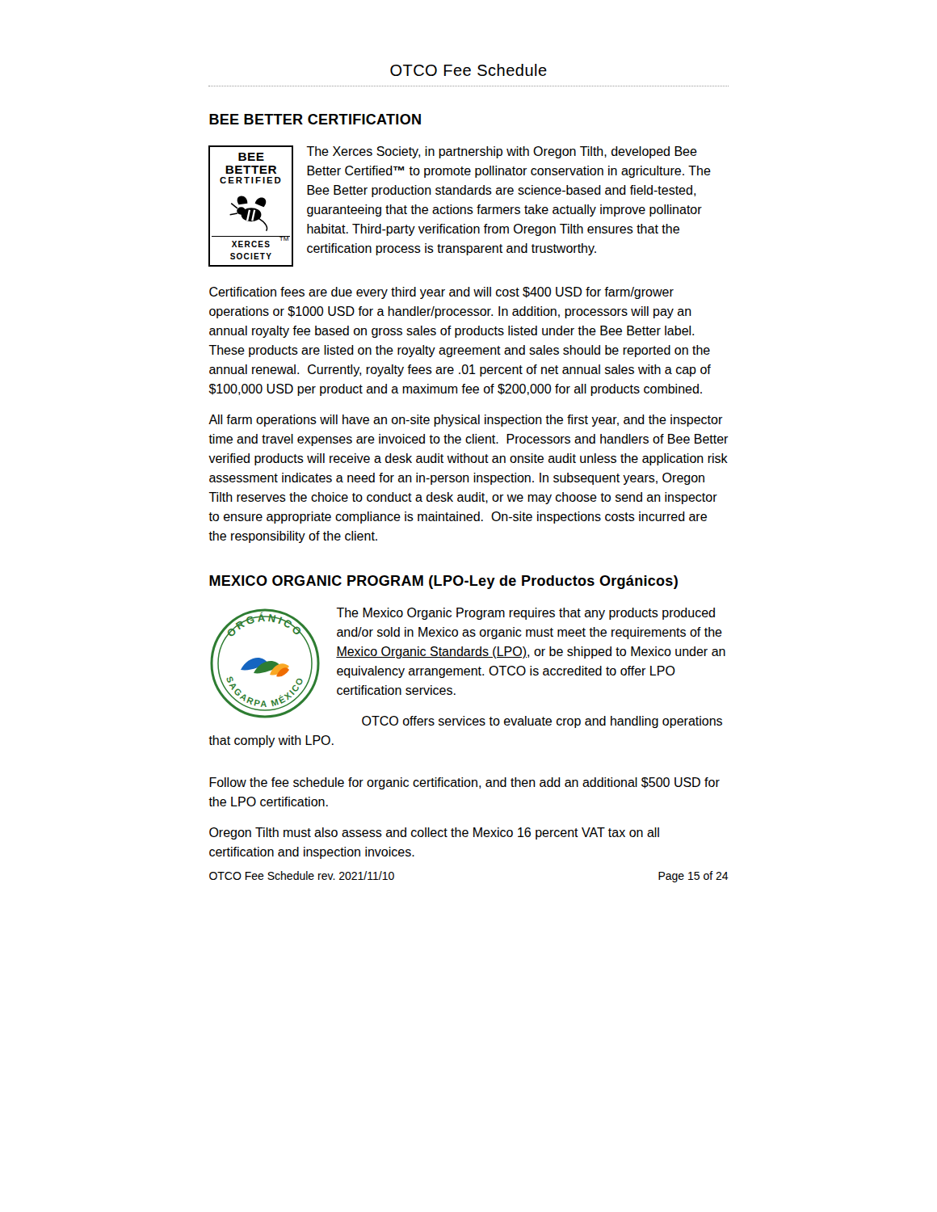OTCO Fee Schedule
BEE BETTER CERTIFICATION
BEE BETTERCERTIFIED
TM
XERCES SOCIETY
The Xerces Society, in partnership with Oregon Tilth, developed Bee Better Certified™ to promote pollinator conservation in agriculture. The Bee Better production standards are science-based and field-tested, guaranteeing that the actions farmers take actually improve pollinator habitat. Third-party verification from Oregon Tilth ensures that the certification process is transparent and trustworthy.
Certification fees are due every third year and will cost $400 USD for farm/grower operations or $1000 USD for a handler/processor. In addition, processors will pay an annual royalty fee based on gross sales of products listed under the Bee Better label. These products are listed on the royalty agreement and sales should be reported on the annual renewal. Currently, royalty fees are .01 percent of net annual sales with a cap of $100,000 USD per product and a maximum fee of $200,000 for all products combined.
All farm operations will have an on-site physical inspection the first year, and the inspector time and travel expenses are invoiced to the client. Processors and handlers of Bee Better verified products will receive a desk audit without an onsite audit unless the application risk assessment indicates a need for an in-person inspection. In subsequent years, Oregon Tilth reserves the choice to conduct a desk audit, or we may choose to send an inspector to ensure appropriate compliance is maintained. On-site inspections costs incurred are the responsibility of the client.
MEXICO ORGANIC PROGRAM (LPO-Ley de Productos Orgánicos)
ORGÁNICO SAGARPA MÉXICO
The Mexico Organic Program requires that any products produced and/or sold in Mexico as organic must meet the requirements of the Mexico Organic Standards (LPO), or be shipped to Mexico under an equivalency arrangement. OTCO is accredited to offer LPO certification services.
OTCO offers services to evaluate crop and handling operations that comply with LPO.
Follow the fee schedule for organic certification, and then add an additional $500 USD for the LPO certification.
Oregon Tilth must also assess and collect the Mexico 16 percent VAT tax on all certification and inspection invoices.
OTCO Fee Schedule rev. 2021/11/10 Page 15 of 24